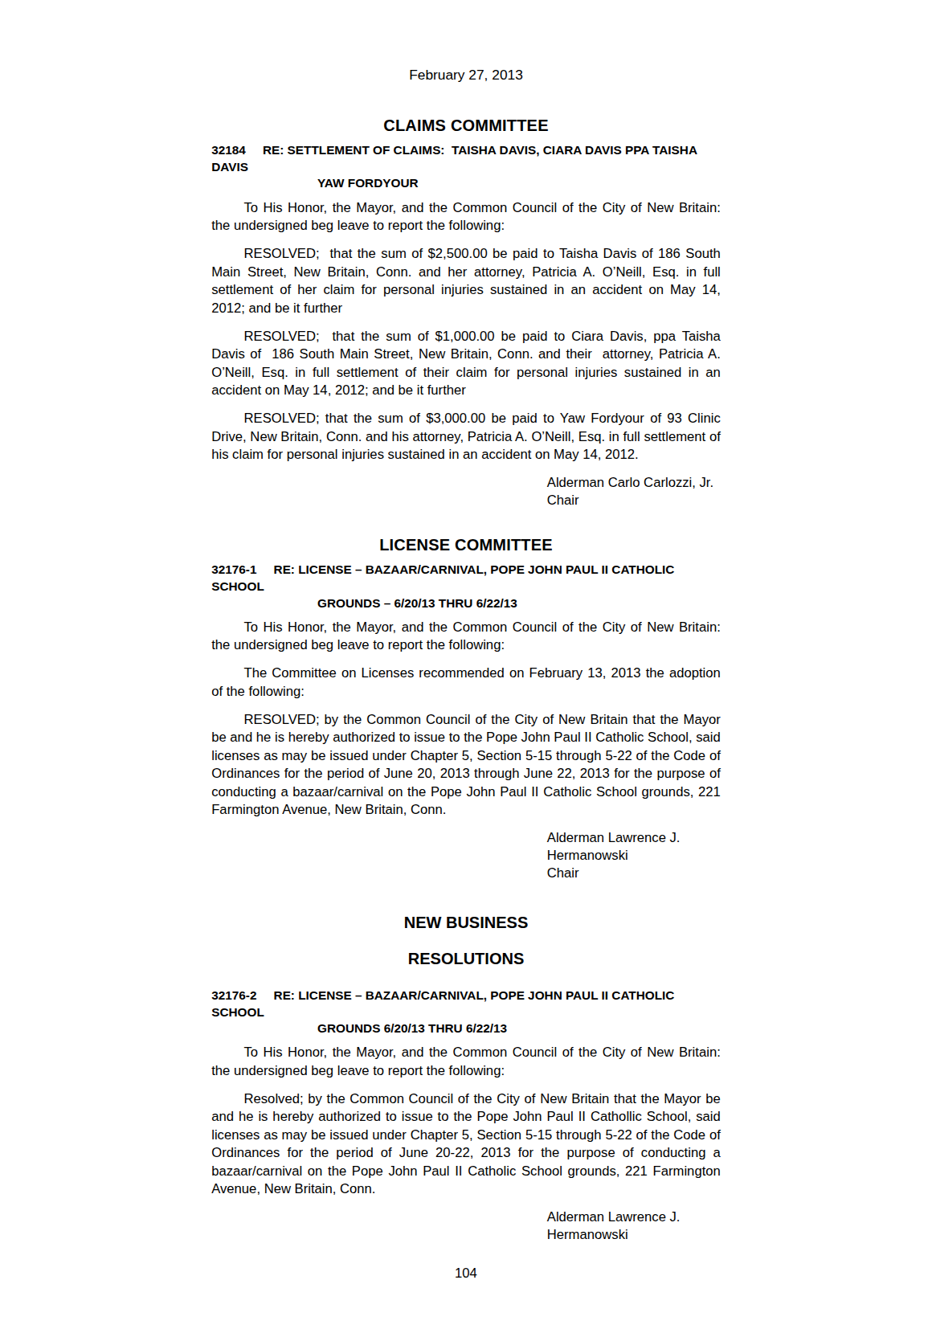February 27, 2013
CLAIMS COMMITTEE
32184 RE: SETTLEMENT OF CLAIMS: TAISHA DAVIS, CIARA DAVIS PPA TAISHA DAVIS YAW FORDYOUR
To His Honor, the Mayor, and the Common Council of the City of New Britain: the undersigned beg leave to report the following:
RESOLVED; that the sum of $2,500.00 be paid to Taisha Davis of 186 South Main Street, New Britain, Conn. and her attorney, Patricia A. O’Neill, Esq. in full settlement of her claim for personal injuries sustained in an accident on May 14, 2012; and be it further
RESOLVED; that the sum of $1,000.00 be paid to Ciara Davis, ppa Taisha Davis of 186 South Main Street, New Britain, Conn. and their attorney, Patricia A. O’Neill, Esq. in full settlement of their claim for personal injuries sustained in an accident on May 14, 2012; and be it further
RESOLVED; that the sum of $3,000.00 be paid to Yaw Fordyour of 93 Clinic Drive, New Britain, Conn. and his attorney, Patricia A. O’Neill, Esq. in full settlement of his claim for personal injuries sustained in an accident on May 14, 2012.
Alderman Carlo Carlozzi, Jr. Chair
LICENSE COMMITTEE
32176-1 RE: LICENSE – BAZAAR/CARNIVAL, POPE JOHN PAUL II CATHOLIC SCHOOL GROUNDS – 6/20/13 THRU 6/22/13
To His Honor, the Mayor, and the Common Council of the City of New Britain: the undersigned beg leave to report the following:
The Committee on Licenses recommended on February 13, 2013 the adoption of the following:
RESOLVED; by the Common Council of the City of New Britain that the Mayor be and he is hereby authorized to issue to the Pope John Paul II Catholic School, said licenses as may be issued under Chapter 5, Section 5-15 through 5-22 of the Code of Ordinances for the period of June 20, 2013 through June 22, 2013 for the purpose of conducting a bazaar/carnival on the Pope John Paul II Catholic School grounds, 221 Farmington Avenue, New Britain, Conn.
Alderman Lawrence J. Hermanowski Chair
NEW BUSINESS
RESOLUTIONS
32176-2 RE: LICENSE – BAZAAR/CARNIVAL, POPE JOHN PAUL II CATHOLIC SCHOOL GROUNDS 6/20/13 THRU 6/22/13
To His Honor, the Mayor, and the Common Council of the City of New Britain: the undersigned beg leave to report the following:
Resolved; by the Common Council of the City of New Britain that the Mayor be and he is hereby authorized to issue to the Pope John Paul II Cathollic School, said licenses as may be issued under Chapter 5, Section 5-15 through 5-22 of the Code of Ordinances for the period of June 20-22, 2013 for the purpose of conducting a bazaar/carnival on the Pope John Paul II Catholic School grounds, 221 Farmington Avenue, New Britain, Conn.
Alderman Lawrence J. Hermanowski
104